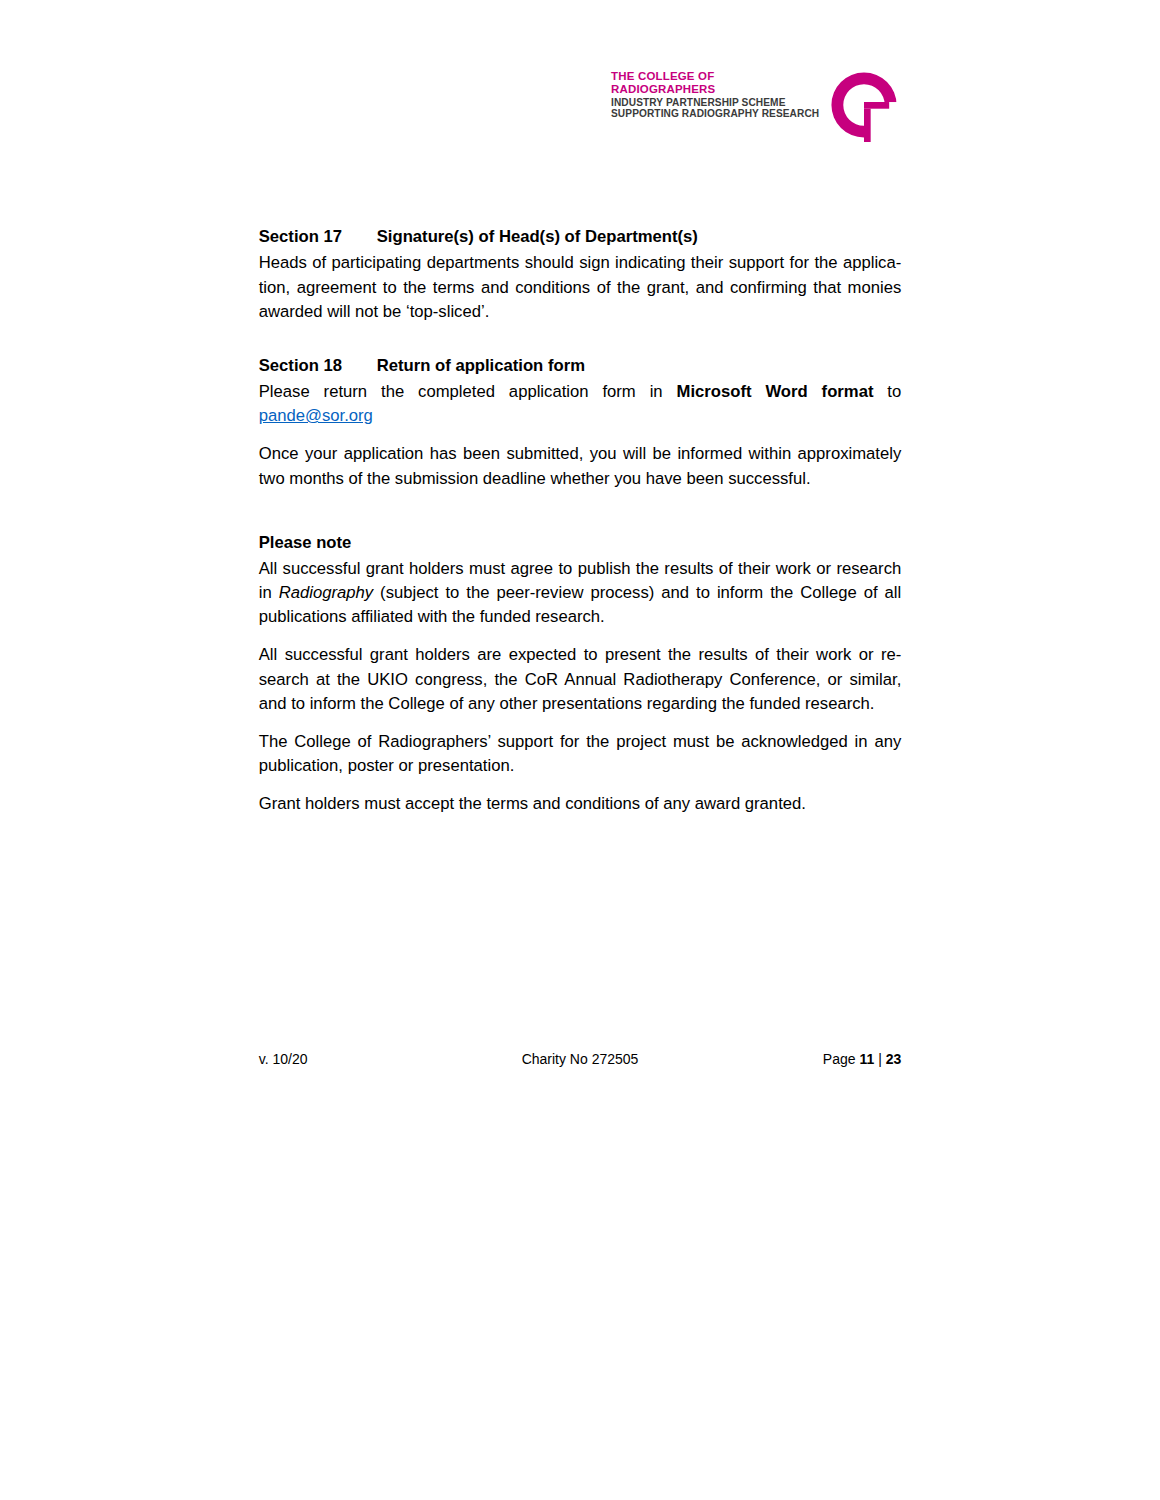THE COLLEGE OF
RADIOGRAPHERS
INDUSTRY PARTNERSHIP SCHEME
SUPPORTING RADIOGRAPHY RESEARCH
Section 17 Signature(s) of Head(s) of Department(s)
Heads of participating departments should sign indicating their support for the application, agreement to the terms and conditions of the grant, and confirming that monies awarded will not be ‘top-sliced’.
Section 18 Return of application form
Please return the completed application form in Microsoft Word format to pande@sor.org
Once your application has been submitted, you will be informed within approximately two months of the submission deadline whether you have been successful.
Please note
All successful grant holders must agree to publish the results of their work or research in Radiography (subject to the peer-review process) and to inform the College of all publications affiliated with the funded research.
All successful grant holders are expected to present the results of their work or research at the UKIO congress, the CoR Annual Radiotherapy Conference, or similar, and to inform the College of any other presentations regarding the funded research.
The College of Radiographers’ support for the project must be acknowledged in any publication, poster or presentation.
Grant holders must accept the terms and conditions of any award granted.
v. 10/20
Charity No 272505
Page 11 | 23